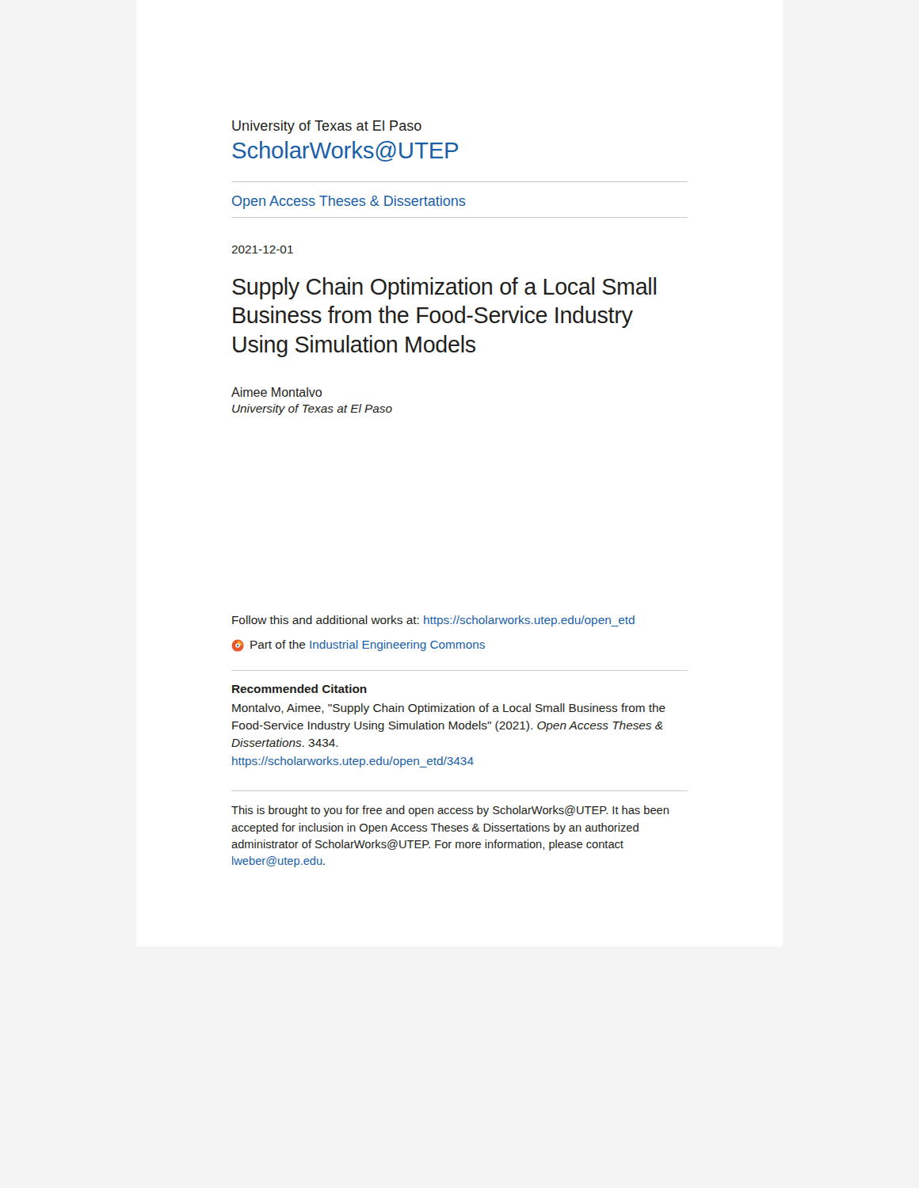University of Texas at El Paso
ScholarWorks@UTEP
Open Access Theses & Dissertations
2021-12-01
Supply Chain Optimization of a Local Small Business from the Food-Service Industry Using Simulation Models
Aimee Montalvo
University of Texas at El Paso
Follow this and additional works at: https://scholarworks.utep.edu/open_etd
Part of the Industrial Engineering Commons
Recommended Citation
Montalvo, Aimee, "Supply Chain Optimization of a Local Small Business from the Food-Service Industry Using Simulation Models" (2021). Open Access Theses & Dissertations. 3434.
https://scholarworks.utep.edu/open_etd/3434
This is brought to you for free and open access by ScholarWorks@UTEP. It has been accepted for inclusion in Open Access Theses & Dissertations by an authorized administrator of ScholarWorks@UTEP. For more information, please contact lweber@utep.edu.